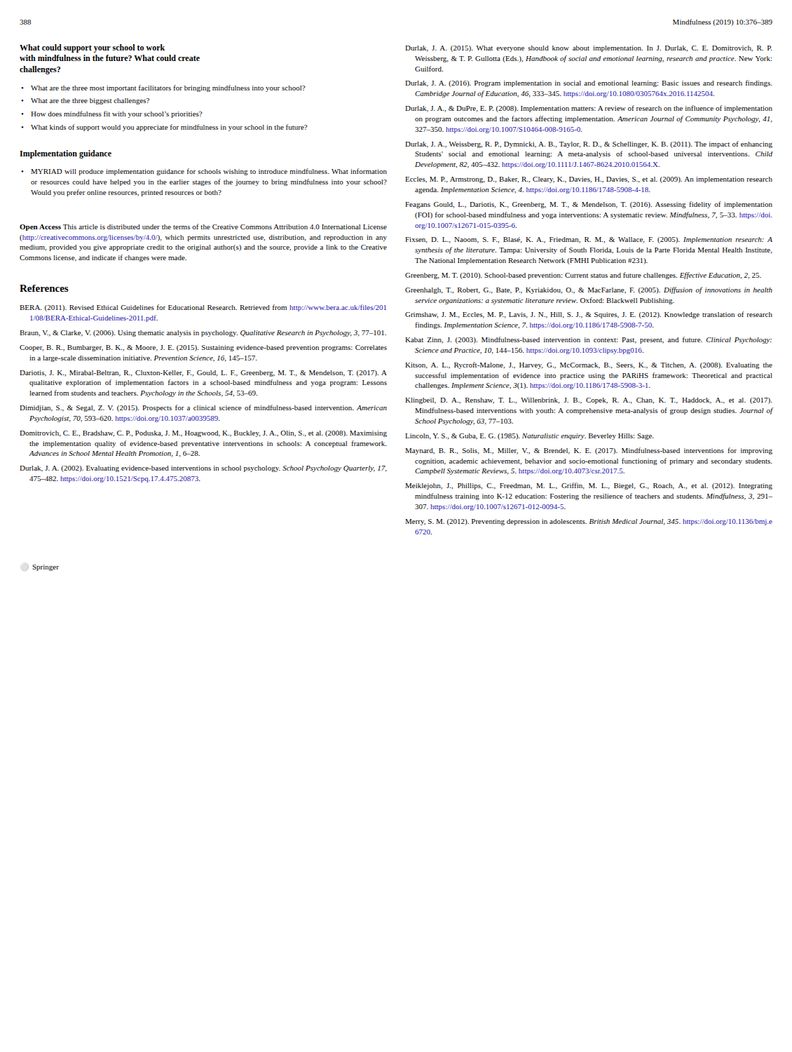388 Mindfulness (2019) 10:376–389
What could support your school to work
with mindfulness in the future? What could create
challenges?
What are the three most important facilitators for bringing mindfulness into your school?
What are the three biggest challenges?
How does mindfulness fit with your school’s priorities?
What kinds of support would you appreciate for mindfulness in your school in the future?
Implementation guidance
MYRIAD will produce implementation guidance for schools wishing to introduce mindfulness. What information or resources could have helped you in the earlier stages of the journey to bring mindfulness into your school? Would you prefer online resources, printed resources or both?
Open Access This article is distributed under the terms of the Creative Commons Attribution 4.0 International License (http://creativecommons.org/licenses/by/4.0/), which permits unrestricted use, distribution, and reproduction in any medium, provided you give appropriate credit to the original author(s) and the source, provide a link to the Creative Commons license, and indicate if changes were made.
References
BERA. (2011). Revised Ethical Guidelines for Educational Research. Retrieved from http://www.bera.ac.uk/files/2011/08/BERA-Ethical-Guidelines-2011.pdf.
Braun, V., & Clarke, V. (2006). Using thematic analysis in psychology. Qualitative Research in Psychology, 3, 77–101.
Cooper, B. R., Bumbarger, B. K., & Moore, J. E. (2015). Sustaining evidence-based prevention programs: Correlates in a large-scale dissemination initiative. Prevention Science, 16, 145–157.
Dariotis, J. K., Mirabal-Beltran, R., Cluxton-Keller, F., Gould, L. F., Greenberg, M. T., & Mendelson, T. (2017). A qualitative exploration of implementation factors in a school-based mindfulness and yoga program: Lessons learned from students and teachers. Psychology in the Schools, 54, 53–69.
Dimidjian, S., & Segal, Z. V. (2015). Prospects for a clinical science of mindfulness-based intervention. American Psychologist, 70, 593–620. https://doi.org/10.1037/a0039589.
Domitrovich, C. E., Bradshaw, C. P., Poduska, J. M., Hoagwood, K., Buckley, J. A., Olin, S., et al. (2008). Maximising the implementation quality of evidence-based preventative interventions in schools: A conceptual framework. Advances in School Mental Health Promotion, 1, 6–28.
Durlak, J. A. (2002). Evaluating evidence-based interventions in school psychology. School Psychology Quarterly, 17, 475–482. https://doi.org/10.1521/Scpq.17.4.475.20873.
Durlak, J. A. (2015). What everyone should know about implementation. In J. Durlak, C. E. Domitrovich, R. P. Weissberg, & T. P. Gullotta (Eds.), Handbook of social and emotional learning, research and practice. New York: Guilford.
Durlak, J. A. (2016). Program implementation in social and emotional learning: Basic issues and research findings. Cambridge Journal of Education, 46, 333–345. https://doi.org/10.1080/0305764x.2016.1142504.
Durlak, J. A., & DuPre, E. P. (2008). Implementation matters: A review of research on the influence of implementation on program outcomes and the factors affecting implementation. American Journal of Community Psychology, 41, 327–350. https://doi.org/10.1007/S10464-008-9165-0.
Durlak, J. A., Weissberg, R. P., Dymnicki, A. B., Taylor, R. D., & Schellinger, K. B. (2011). The impact of enhancing Students' social and emotional learning: A meta-analysis of school-based universal interventions. Child Development, 82, 405–432. https://doi.org/10.1111/J.1467-8624.2010.01564.X.
Eccles, M. P., Armstrong, D., Baker, R., Cleary, K., Davies, H., Davies, S., et al. (2009). An implementation research agenda. Implementation Science, 4. https://doi.org/10.1186/1748-5908-4-18.
Feagans Gould, L., Dariotis, K., Greenberg, M. T., & Mendelson, T. (2016). Assessing fidelity of implementation (FOI) for school-based mindfulness and yoga interventions: A systematic review. Mindfulness, 7, 5–33. https://doi.org/10.1007/s12671-015-0395-6.
Fixsen, D. L., Naoom, S. F., Blasé, K. A., Friedman, R. M., & Wallace, F. (2005). Implementation research: A synthesis of the literature. Tampa: University of South Florida, Louis de la Parte Florida Mental Health Institute, The National Implementation Research Network (FMHI Publication #231).
Greenberg, M. T. (2010). School-based prevention: Current status and future challenges. Effective Education, 2, 25.
Greenhalgh, T., Robert, G., Bate, P., Kyriakidou, O., & MacFarlane, F. (2005). Diffusion of innovations in health service organizations: a systematic literature review. Oxford: Blackwell Publishing.
Grimshaw, J. M., Eccles, M. P., Lavis, J. N., Hill, S. J., & Squires, J. E. (2012). Knowledge translation of research findings. Implementation Science, 7. https://doi.org/10.1186/1748-5908-7-50.
Kabat Zinn, J. (2003). Mindfulness-based intervention in context: Past, present, and future. Clinical Psychology: Science and Practice, 10, 144–156. https://doi.org/10.1093/clipsy.bpg016.
Kitson, A. L., Rycroft-Malone, J., Harvey, G., McCormack, B., Seers, K., & Titchen, A. (2008). Evaluating the successful implementation of evidence into practice using the PARiHS framework: Theoretical and practical challenges. Implement Science, 3(1). https://doi.org/10.1186/1748-5908-3-1.
Klingbeil, D. A., Renshaw, T. L., Willenbrink, J. B., Copek, R. A., Chan, K. T., Haddock, A., et al. (2017). Mindfulness-based interventions with youth: A comprehensive meta-analysis of group design studies. Journal of School Psychology, 63, 77–103.
Lincoln, Y. S., & Guba, E. G. (1985). Naturalistic enquiry. Beverley Hills: Sage.
Maynard, B. R., Solis, M., Miller, V., & Brendel, K. E. (2017). Mindfulness-based interventions for improving cognition, academic achievement, behavior and socio-emotional functioning of primary and secondary students. Campbell Systematic Reviews, 5. https://doi.org/10.4073/csr.2017.5.
Meiklejohn, J., Phillips, C., Freedman, M. L., Griffin, M. L., Biegel, G., Roach, A., et al. (2012). Integrating mindfulness training into K-12 education: Fostering the resilience of teachers and students. Mindfulness, 3, 291–307. https://doi.org/10.1007/s12671-012-0094-5.
Merry, S. M. (2012). Preventing depression in adolescents. British Medical Journal, 345. https://doi.org/10.1136/bmj.e6720.
⚪Springer